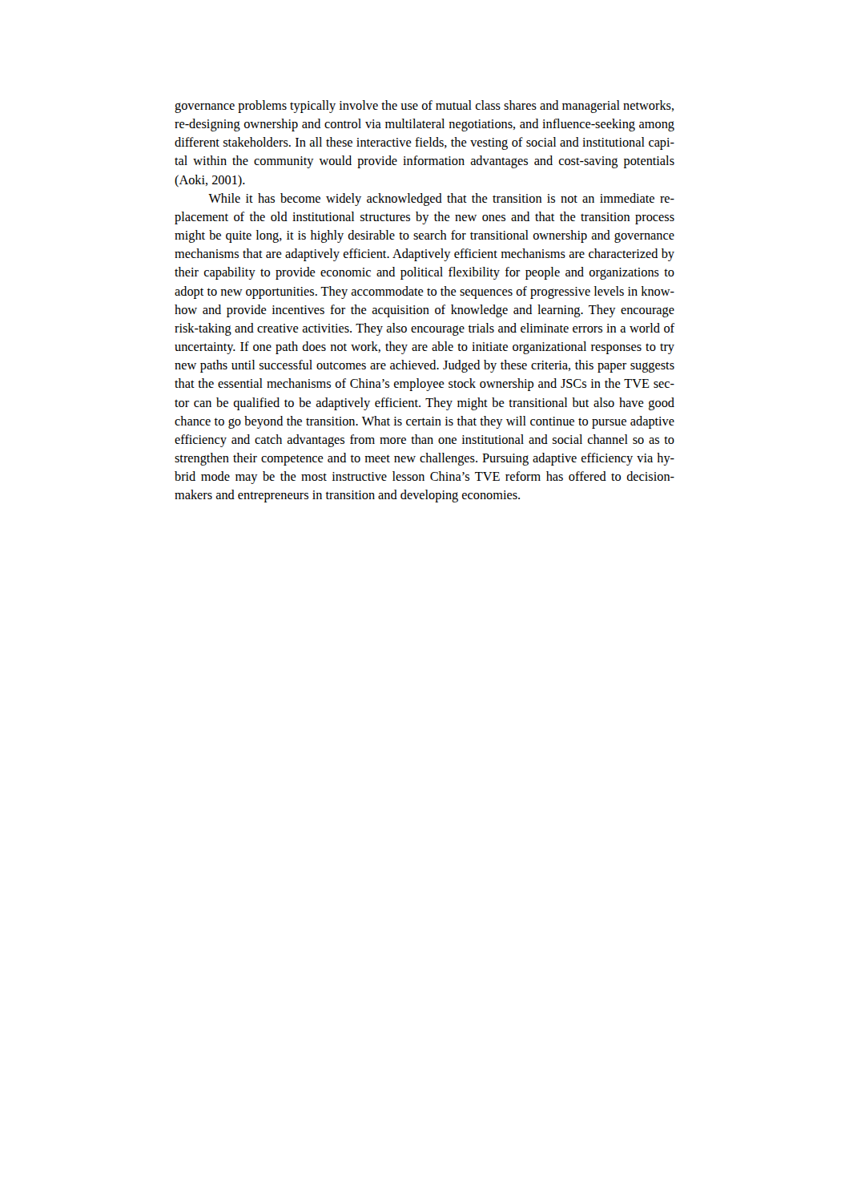governance problems typically involve the use of mutual class shares and managerial networks, re-designing ownership and control via multilateral negotiations, and influence-seeking among different stakeholders. In all these interactive fields, the vesting of social and institutional capital within the community would provide information advantages and cost-saving potentials (Aoki, 2001).
While it has become widely acknowledged that the transition is not an immediate replacement of the old institutional structures by the new ones and that the transition process might be quite long, it is highly desirable to search for transitional ownership and governance mechanisms that are adaptively efficient. Adaptively efficient mechanisms are characterized by their capability to provide economic and political flexibility for people and organizations to adopt to new opportunities. They accommodate to the sequences of progressive levels in know-how and provide incentives for the acquisition of knowledge and learning. They encourage risk-taking and creative activities. They also encourage trials and eliminate errors in a world of uncertainty. If one path does not work, they are able to initiate organizational responses to try new paths until successful outcomes are achieved. Judged by these criteria, this paper suggests that the essential mechanisms of China’s employee stock ownership and JSCs in the TVE sector can be qualified to be adaptively efficient. They might be transitional but also have good chance to go beyond the transition. What is certain is that they will continue to pursue adaptive efficiency and catch advantages from more than one institutional and social channel so as to strengthen their competence and to meet new challenges. Pursuing adaptive efficiency via hybrid mode may be the most instructive lesson China’s TVE reform has offered to decision-makers and entrepreneurs in transition and developing economies.